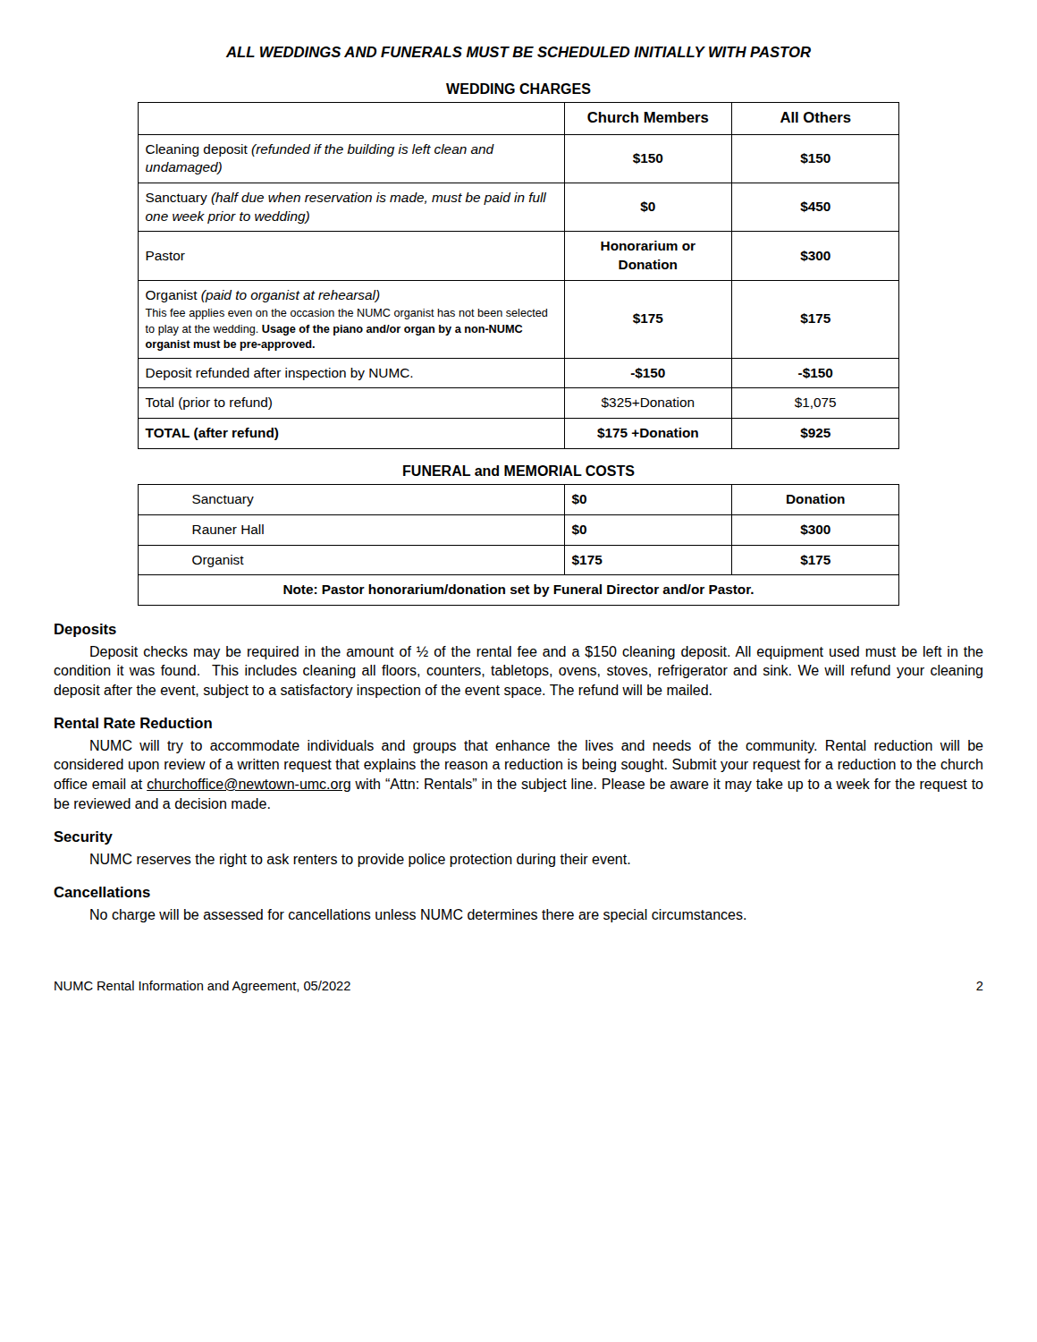ALL WEDDINGS AND FUNERALS MUST BE SCHEDULED INITIALLY WITH PASTOR
WEDDING CHARGES
| | Church Members | All Others |
| --- | --- | --- |
| Cleaning deposit (refunded if the building is left clean and undamaged) | $150 | $150 |
| Sanctuary (half due when reservation is made, must be paid in full one week prior to wedding) | $0 | $450 |
| Pastor | Honorarium or Donation | $300 |
| Organist (paid to organist at rehearsal) This fee applies even on the occasion the NUMC organist has not been selected to play at the wedding. Usage of the piano and/or organ by a non-NUMC organist must be pre-approved. | $175 | $175 |
| Deposit refunded after inspection by NUMC. | -$150 | -$150 |
| Total (prior to refund) | $325+Donation | $1,075 |
| TOTAL (after refund) | $175 +Donation | $925 |
FUNERAL and MEMORIAL COSTS
| Sanctuary | $0 | Donation |
| Rauner Hall | $0 | $300 |
| Organist | $175 | $175 |
| Note: Pastor honorarium/donation set by Funeral Director and/or Pastor. |
Deposits
Deposit checks may be required in the amount of ½ of the rental fee and a $150 cleaning deposit. All equipment used must be left in the condition it was found. This includes cleaning all floors, counters, tabletops, ovens, stoves, refrigerator and sink. We will refund your cleaning deposit after the event, subject to a satisfactory inspection of the event space. The refund will be mailed.
Rental Rate Reduction
NUMC will try to accommodate individuals and groups that enhance the lives and needs of the community. Rental reduction will be considered upon review of a written request that explains the reason a reduction is being sought. Submit your request for a reduction to the church office email at churchoffice@newtown-umc.org with “Attn: Rentals” in the subject line. Please be aware it may take up to a week for the request to be reviewed and a decision made.
Security
NUMC reserves the right to ask renters to provide police protection during their event.
Cancellations
No charge will be assessed for cancellations unless NUMC determines there are special circumstances.
NUMC Rental Information and Agreement, 05/2022 2